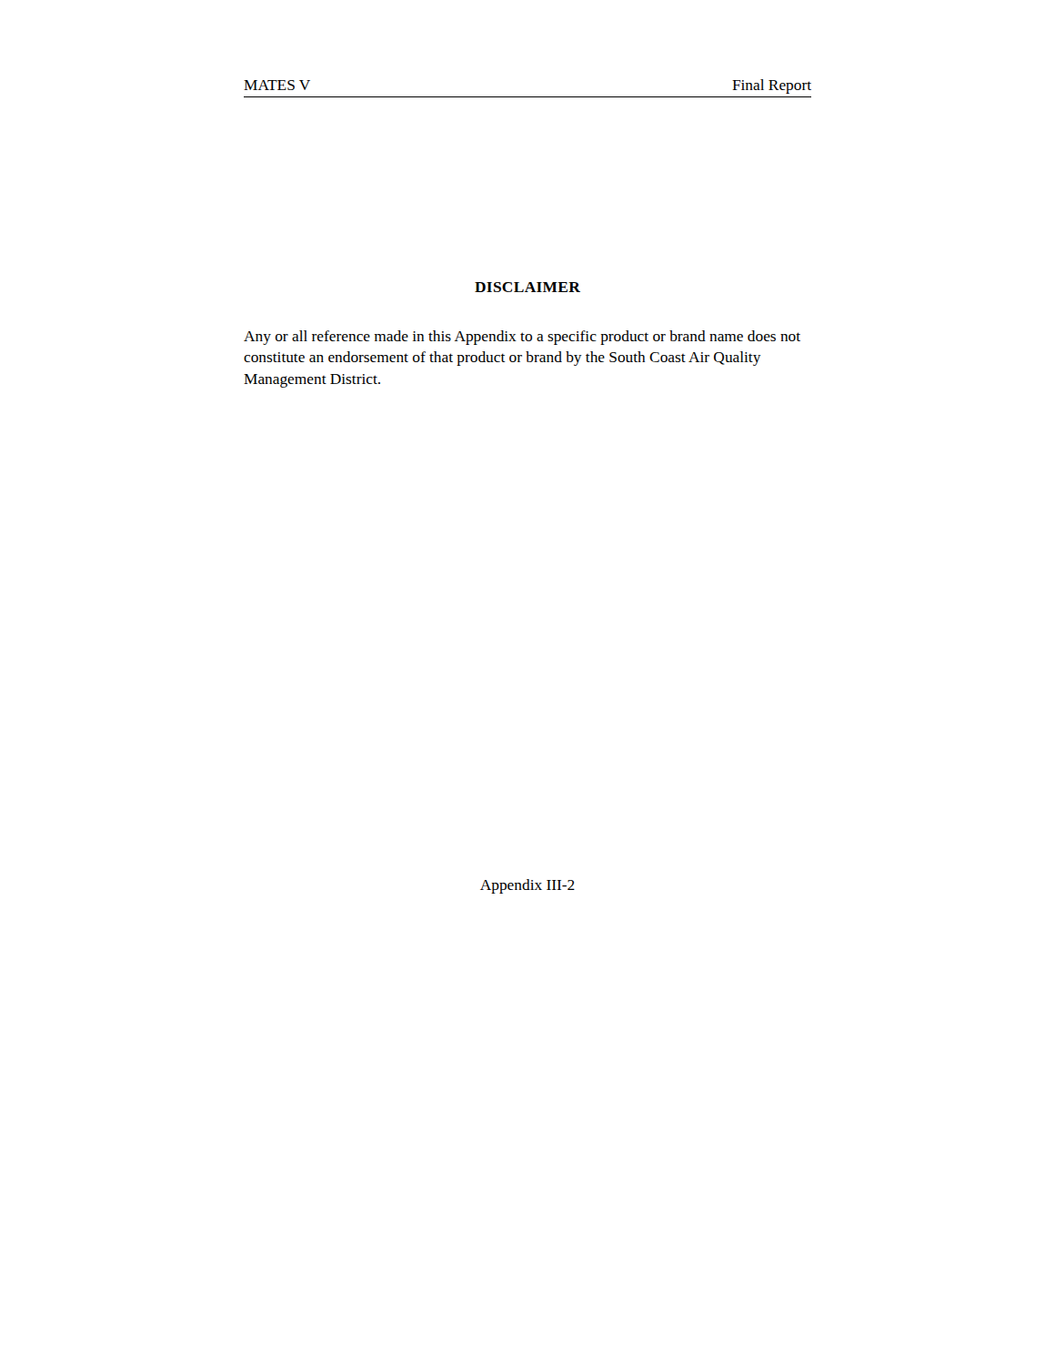MATES V
Final Report
DISCLAIMER
Any or all reference made in this Appendix to a specific product or brand name does not constitute an endorsement of that product or brand by the South Coast Air Quality Management District.
Appendix III-2